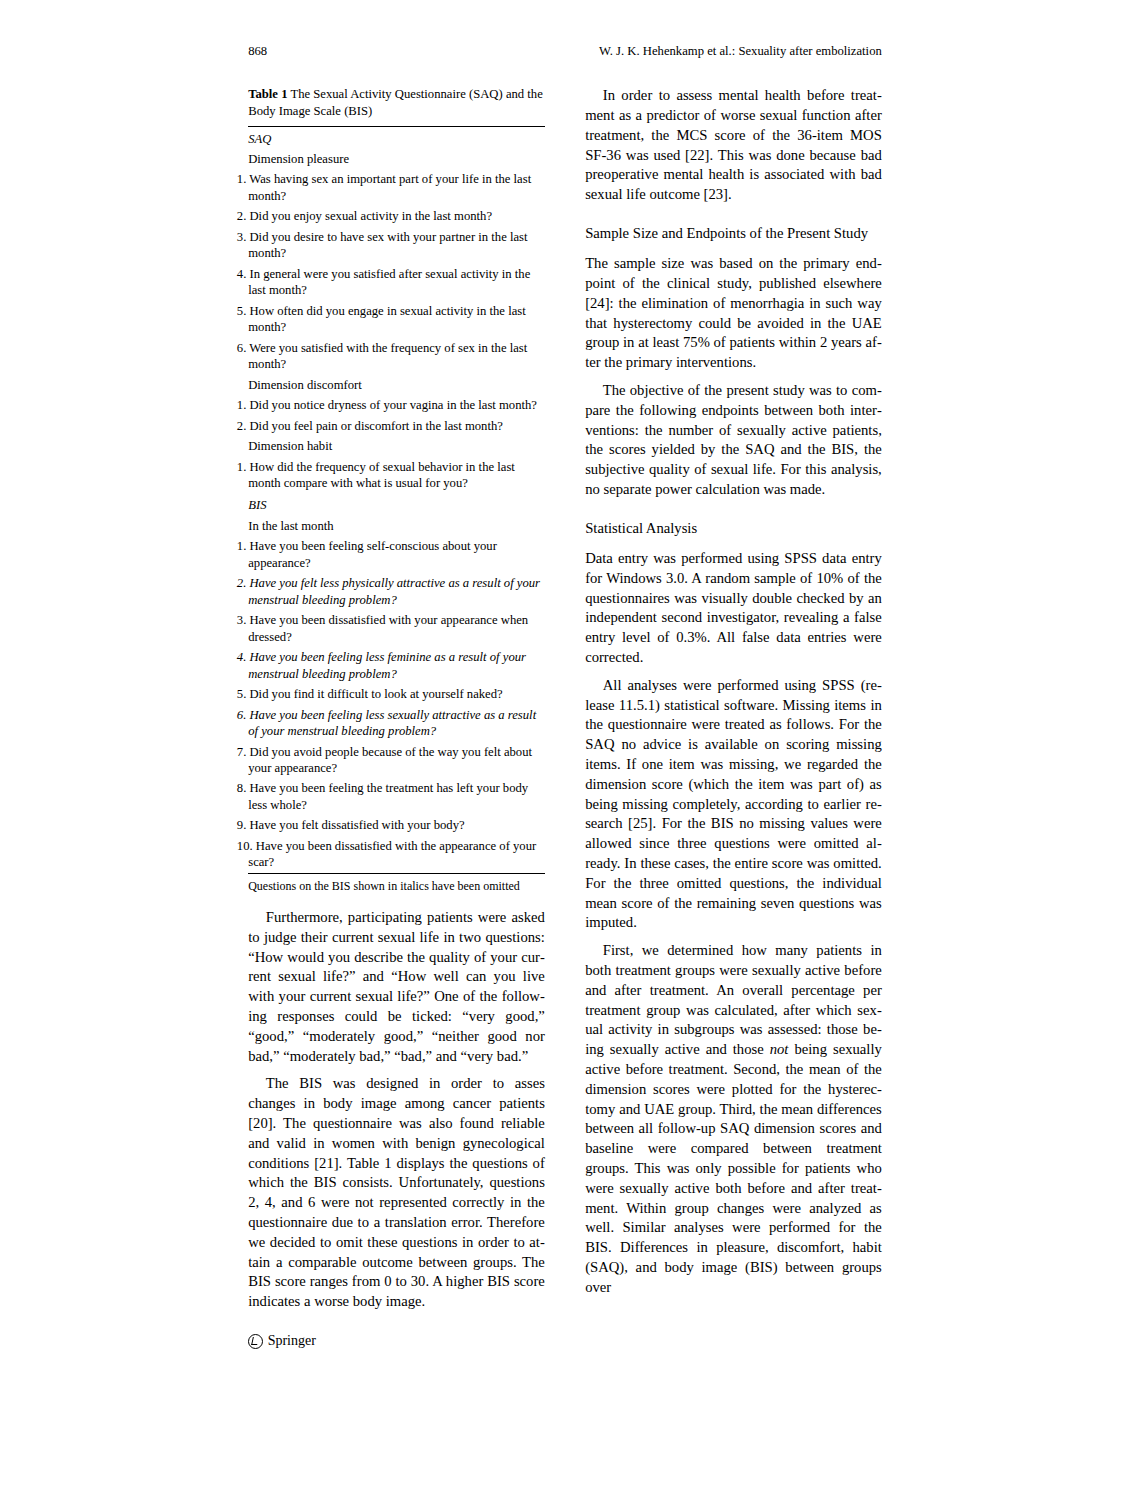868 W. J. K. Hehenkamp et al.: Sexuality after embolization
Table 1 The Sexual Activity Questionnaire (SAQ) and the Body Image Scale (BIS)
| SAQ |
| Dimension pleasure |
| 1. Was having sex an important part of your life in the last month? |
| 2. Did you enjoy sexual activity in the last month? |
| 3. Did you desire to have sex with your partner in the last month? |
| 4. In general were you satisfied after sexual activity in the last month? |
| 5. How often did you engage in sexual activity in the last month? |
| 6. Were you satisfied with the frequency of sex in the last month? |
| Dimension discomfort |
| 1. Did you notice dryness of your vagina in the last month? |
| 2. Did you feel pain or discomfort in the last month? |
| Dimension habit |
| 1. How did the frequency of sexual behavior in the last month compare with what is usual for you? |
| BIS |
| In the last month |
| 1. Have you been feeling self-conscious about your appearance? |
| 2. Have you felt less physically attractive as a result of your menstrual bleeding problem? |
| 3. Have you been dissatisfied with your appearance when dressed? |
| 4. Have you been feeling less feminine as a result of your menstrual bleeding problem? |
| 5. Did you find it difficult to look at yourself naked? |
| 6. Have you been feeling less sexually attractive as a result of your menstrual bleeding problem? |
| 7. Did you avoid people because of the way you felt about your appearance? |
| 8. Have you been feeling the treatment has left your body less whole? |
| 9. Have you felt dissatisfied with your body? |
| 10. Have you been dissatisfied with the appearance of your scar? |
Questions on the BIS shown in italics have been omitted
Furthermore, participating patients were asked to judge their current sexual life in two questions: “How would you describe the quality of your current sexual life?” and “How well can you live with your current sexual life?” One of the following responses could be ticked: “very good,” “good,” “moderately good,” “neither good nor bad,” “moderately bad,” “bad,” and “very bad.”
The BIS was designed in order to asses changes in body image among cancer patients [20]. The questionnaire was also found reliable and valid in women with benign gynecological conditions [21]. Table 1 displays the questions of which the BIS consists. Unfortunately, questions 2, 4, and 6 were not represented correctly in the questionnaire due to a translation error. Therefore we decided to omit these questions in order to attain a comparable outcome between groups. The BIS score ranges from 0 to 30. A higher BIS score indicates a worse body image.
Springer
In order to assess mental health before treatment as a predictor of worse sexual function after treatment, the MCS score of the 36-item MOS SF-36 was used [22]. This was done because bad preoperative mental health is associated with bad sexual life outcome [23].
Sample Size and Endpoints of the Present Study
The sample size was based on the primary endpoint of the clinical study, published elsewhere [24]: the elimination of menorrhagia in such way that hysterectomy could be avoided in the UAE group in at least 75% of patients within 2 years after the primary interventions.
The objective of the present study was to compare the following endpoints between both interventions: the number of sexually active patients, the scores yielded by the SAQ and the BIS, the subjective quality of sexual life. For this analysis, no separate power calculation was made.
Statistical Analysis
Data entry was performed using SPSS data entry for Windows 3.0. A random sample of 10% of the questionnaires was visually double checked by an independent second investigator, revealing a false entry level of 0.3%. All false data entries were corrected.
All analyses were performed using SPSS (release 11.5.1) statistical software. Missing items in the questionnaire were treated as follows. For the SAQ no advice is available on scoring missing items. If one item was missing, we regarded the dimension score (which the item was part of) as being missing completely, according to earlier research [25]. For the BIS no missing values were allowed since three questions were omitted already. In these cases, the entire score was omitted. For the three omitted questions, the individual mean score of the remaining seven questions was imputed.
First, we determined how many patients in both treatment groups were sexually active before and after treatment. An overall percentage per treatment group was calculated, after which sexual activity in subgroups was assessed: those being sexually active and those not being sexually active before treatment. Second, the mean of the dimension scores were plotted for the hysterectomy and UAE group. Third, the mean differences between all follow-up SAQ dimension scores and baseline were compared between treatment groups. This was only possible for patients who were sexually active both before and after treatment. Within group changes were analyzed as well. Similar analyses were performed for the BIS. Differences in pleasure, discomfort, habit (SAQ), and body image (BIS) between groups over